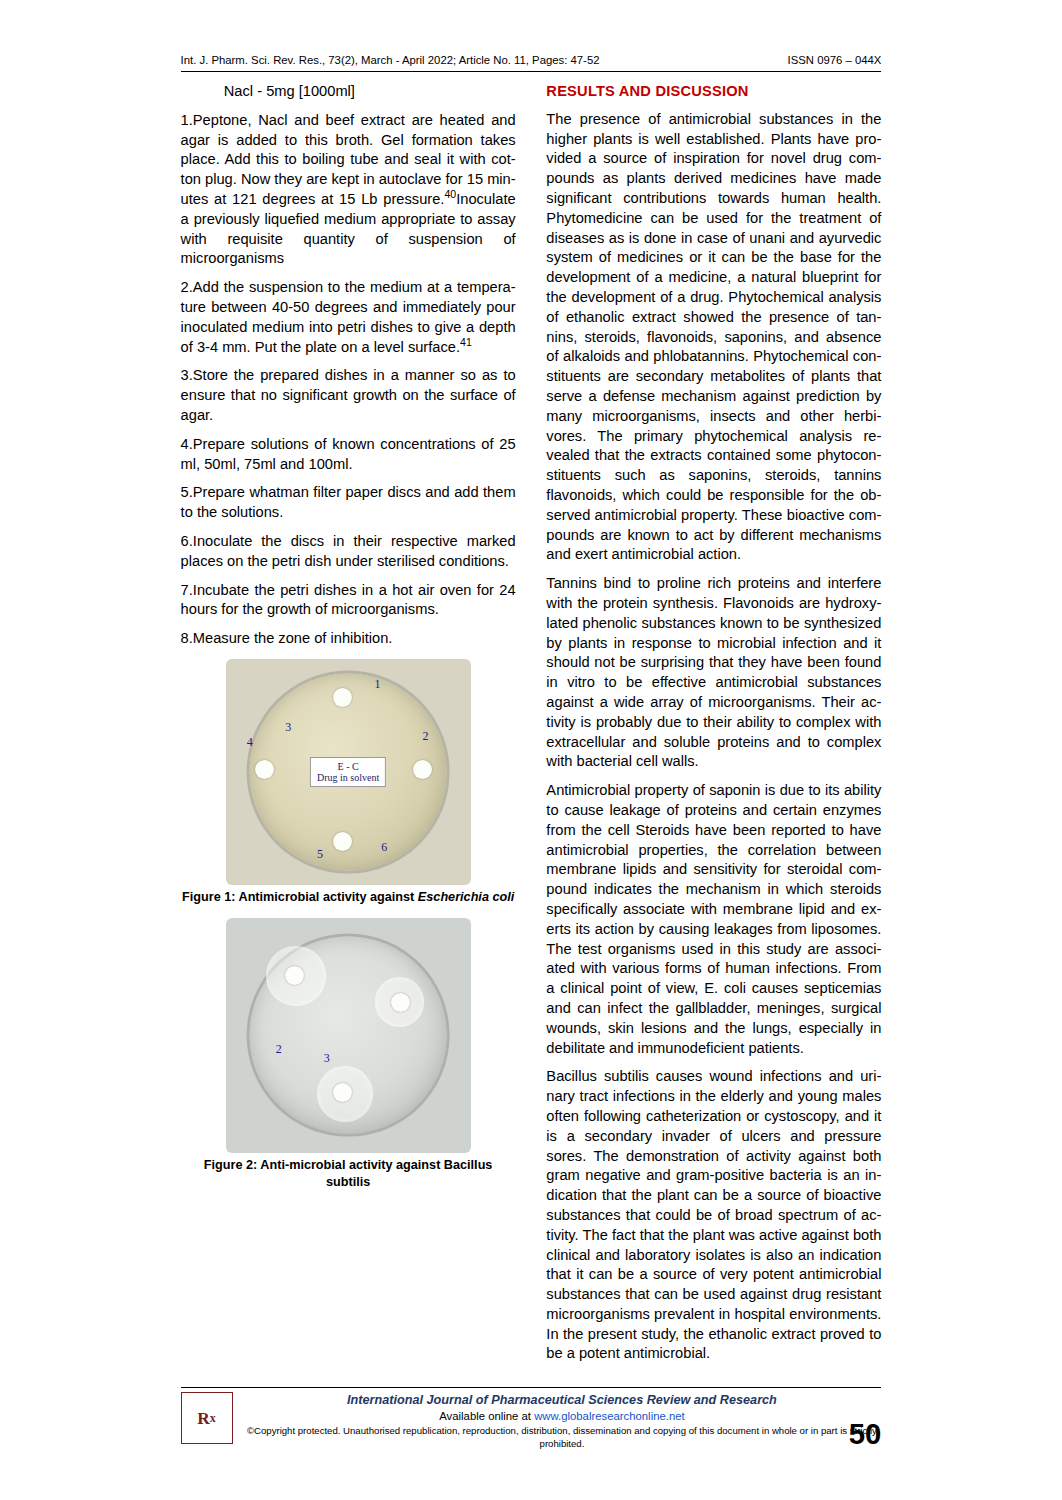Int. J. Pharm. Sci. Rev. Res., 73(2), March - April 2022; Article No. 11, Pages: 47-52
ISSN 0976 – 044X
Nacl - 5mg [1000ml]
1.Peptone, Nacl and beef extract are heated and agar is added to this broth. Gel formation takes place. Add this to boiling tube and seal it with cotton plug. Now they are kept in autoclave for 15 minutes at 121 degrees at 15 Lb pressure.40Inoculate a previously liquefied medium appropriate to assay with requisite quantity of suspension of microorganisms
2.Add the suspension to the medium at a temperature between 40-50 degrees and immediately pour inoculated medium into petri dishes to give a depth of 3-4 mm. Put the plate on a level surface.41
3.Store the prepared dishes in a manner so as to ensure that no significant growth on the surface of agar.
4.Prepare solutions of known concentrations of 25 ml, 50ml, 75ml and 100ml.
5.Prepare whatman filter paper discs and add them to the solutions.
6.Inoculate the discs in their respective marked places on the petri dish under sterilised conditions.
7.Incubate the petri dishes in a hot air oven for 24 hours for the growth of microorganisms.
8.Measure the zone of inhibition.
E - C
Drug in solvent
1
2
3
4
5
6
Figure 1: Antimicrobial activity against Escherichia coli
2
3
Figure 2: Anti-microbial activity against Bacillus subtilis
RESULTS AND DISCUSSION
The presence of antimicrobial substances in the higher plants is well established. Plants have provided a source of inspiration for novel drug compounds as plants derived medicines have made significant contributions towards human health. Phytomedicine can be used for the treatment of diseases as is done in case of unani and ayurvedic system of medicines or it can be the base for the development of a medicine, a natural blueprint for the development of a drug. Phytochemical analysis of ethanolic extract showed the presence of tannins, steroids, flavonoids, saponins, and absence of alkaloids and phlobatannins. Phytochemical constituents are secondary metabolites of plants that serve a defense mechanism against prediction by many microorganisms, insects and other herbivores. The primary phytochemical analysis revealed that the extracts contained some phytoconstituents such as saponins, steroids, tannins flavonoids, which could be responsible for the observed antimicrobial property. These bioactive compounds are known to act by different mechanisms and exert antimicrobial action.
Tannins bind to proline rich proteins and interfere with the protein synthesis. Flavonoids are hydroxylated phenolic substances known to be synthesized by plants in response to microbial infection and it should not be surprising that they have been found in vitro to be effective antimicrobial substances against a wide array of microorganisms. Their activity is probably due to their ability to complex with extracellular and soluble proteins and to complex with bacterial cell walls.
Antimicrobial property of saponin is due to its ability to cause leakage of proteins and certain enzymes from the cell Steroids have been reported to have antimicrobial properties, the correlation between membrane lipids and sensitivity for steroidal compound indicates the mechanism in which steroids specifically associate with membrane lipid and exerts its action by causing leakages from liposomes. The test organisms used in this study are associated with various forms of human infections. From a clinical point of view, E. coli causes septicemias and can infect the gallbladder, meninges, surgical wounds, skin lesions and the lungs, especially in debilitate and immunodeficient patients.
Bacillus subtilis causes wound infections and urinary tract infections in the elderly and young males often following catheterization or cystoscopy, and it is a secondary invader of ulcers and pressure sores. The demonstration of activity against both gram negative and gram-positive bacteria is an indication that the plant can be a source of bioactive substances that could be of broad spectrum of activity. The fact that the plant was active against both clinical and laboratory isolates is also an indication that it can be a source of very potent antimicrobial substances that can be used against drug resistant microorganisms prevalent in hospital environments. In the present study, the ethanolic extract proved to be a potent antimicrobial.
Rx
International Journal of Pharmaceutical Sciences Review and Research
Available online at www.globalresearchonline.net
©Copyright protected. Unauthorised republication, reproduction, distribution, dissemination and copying of this document in whole or in part is strictly prohibited.
50